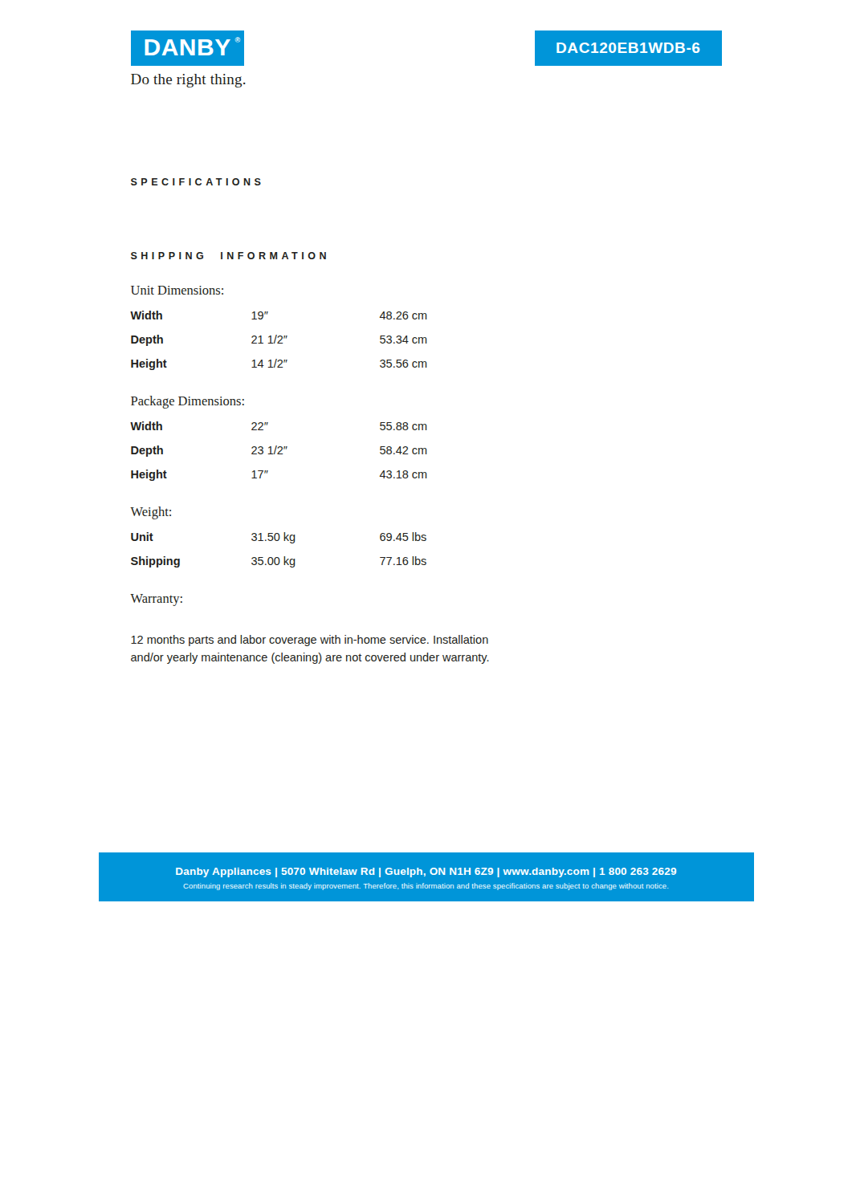DANBY®
Do the right thing.
DAC120EB1WDB-6
Specifications
Shipping Information
Unit Dimensions:
| Width | 19″ | 48.26 cm |
| Depth | 21 1/2″ | 53.34 cm |
| Height | 14 1/2″ | 35.56 cm |
Package Dimensions:
| Width | 22″ | 55.88 cm |
| Depth | 23 1/2″ | 58.42 cm |
| Height | 17″ | 43.18 cm |
Weight:
| Unit | 31.50 kg | 69.45 lbs |
| Shipping | 35.00 kg | 77.16 lbs |
Warranty:
12 months parts and labor coverage with in-home service. Installation and/or yearly maintenance (cleaning) are not covered under warranty.
Danby Appliances | 5070 Whitelaw Rd | Guelph, ON N1H 6Z9 | www.danby.com | 1 800 263 2629
Continuing research results in steady improvement. Therefore, this information and these specifications are subject to change without notice.